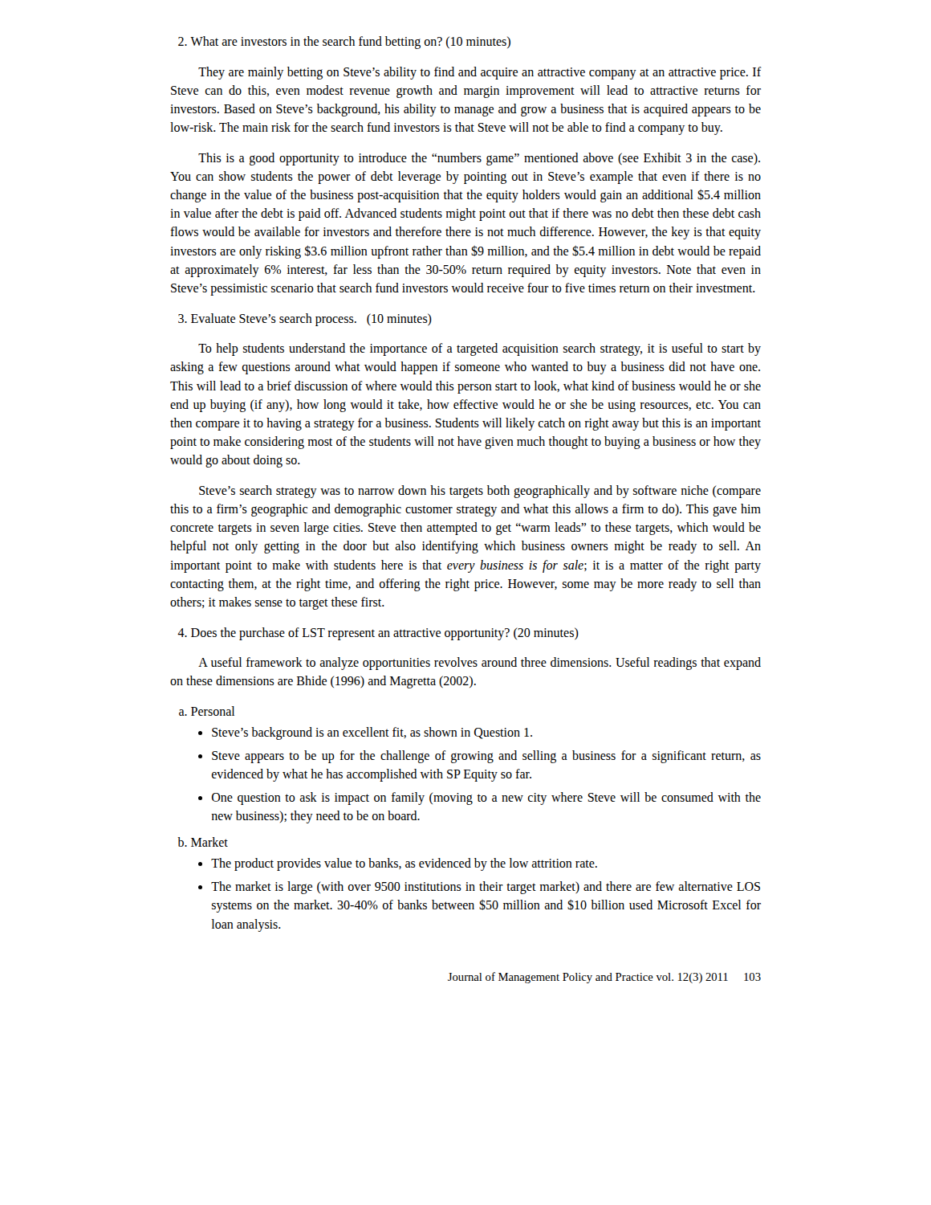What are investors in the search fund betting on? (10 minutes)
They are mainly betting on Steve’s ability to find and acquire an attractive company at an attractive price. If Steve can do this, even modest revenue growth and margin improvement will lead to attractive returns for investors. Based on Steve’s background, his ability to manage and grow a business that is acquired appears to be low-risk. The main risk for the search fund investors is that Steve will not be able to find a company to buy.
This is a good opportunity to introduce the “numbers game” mentioned above (see Exhibit 3 in the case). You can show students the power of debt leverage by pointing out in Steve’s example that even if there is no change in the value of the business post-acquisition that the equity holders would gain an additional $5.4 million in value after the debt is paid off. Advanced students might point out that if there was no debt then these debt cash flows would be available for investors and therefore there is not much difference. However, the key is that equity investors are only risking $3.6 million upfront rather than $9 million, and the $5.4 million in debt would be repaid at approximately 6% interest, far less than the 30-50% return required by equity investors. Note that even in Steve’s pessimistic scenario that search fund investors would receive four to five times return on their investment.
Evaluate Steve’s search process. (10 minutes)
To help students understand the importance of a targeted acquisition search strategy, it is useful to start by asking a few questions around what would happen if someone who wanted to buy a business did not have one. This will lead to a brief discussion of where would this person start to look, what kind of business would he or she end up buying (if any), how long would it take, how effective would he or she be using resources, etc. You can then compare it to having a strategy for a business. Students will likely catch on right away but this is an important point to make considering most of the students will not have given much thought to buying a business or how they would go about doing so.
Steve’s search strategy was to narrow down his targets both geographically and by software niche (compare this to a firm’s geographic and demographic customer strategy and what this allows a firm to do). This gave him concrete targets in seven large cities. Steve then attempted to get “warm leads” to these targets, which would be helpful not only getting in the door but also identifying which business owners might be ready to sell. An important point to make with students here is that every business is for sale; it is a matter of the right party contacting them, at the right time, and offering the right price. However, some may be more ready to sell than others; it makes sense to target these first.
Does the purchase of LST represent an attractive opportunity? (20 minutes)
A useful framework to analyze opportunities revolves around three dimensions. Useful readings that expand on these dimensions are Bhide (1996) and Magretta (2002).
Personal
Steve’s background is an excellent fit, as shown in Question 1.
Steve appears to be up for the challenge of growing and selling a business for a significant return, as evidenced by what he has accomplished with SP Equity so far.
One question to ask is impact on family (moving to a new city where Steve will be consumed with the new business); they need to be on board.
Market
The product provides value to banks, as evidenced by the low attrition rate.
The market is large (with over 9500 institutions in their target market) and there are few alternative LOS systems on the market. 30-40% of banks between $50 million and $10 billion used Microsoft Excel for loan analysis.
Journal of Management Policy and Practice vol. 12(3) 2011 103